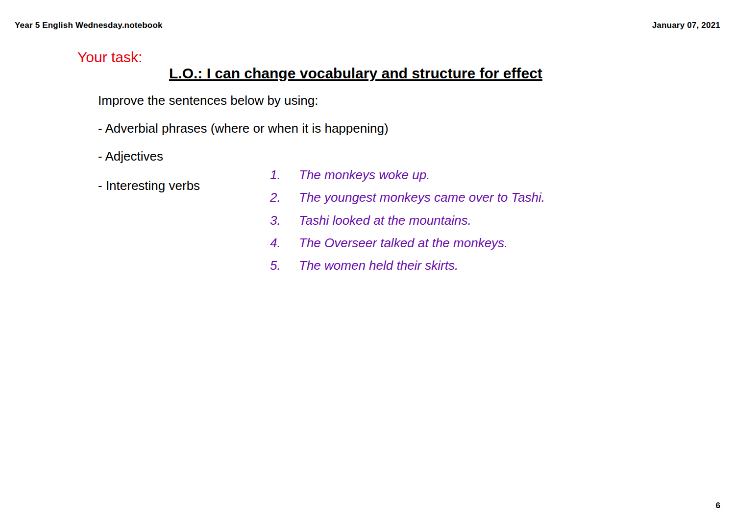Year 5 English Wednesday.notebook
January 07, 2021
Your task:
L.O.: I can change vocabulary and structure for effect
Improve the sentences below by using:
- Adverbial phrases (where or when it is happening)
- Adjectives
- Interesting verbs
The monkeys woke up.
The youngest monkeys came over to Tashi.
Tashi looked at the mountains.
The Overseer talked at the monkeys.
The women held their skirts.
6